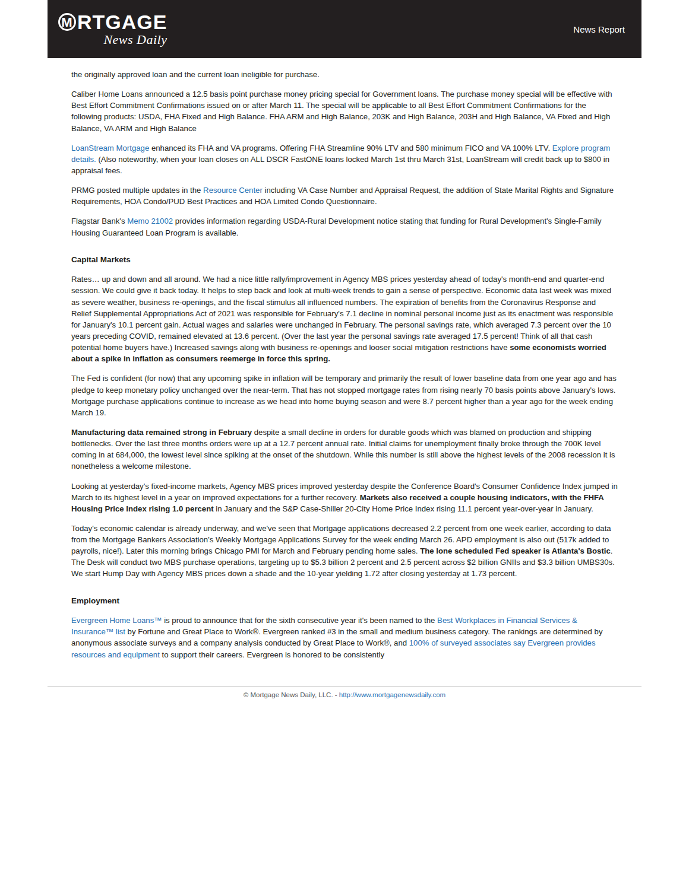MRTGAGE
News Daily
News Report
the originally approved loan and the current loan ineligible for purchase.
Caliber Home Loans announced a 12.5 basis point purchase money pricing special for Government loans. The purchase money special will be effective with Best Effort Commitment Confirmations issued on or after March 11. The special will be applicable to all Best Effort Commitment Confirmations for the following products: USDA, FHA Fixed and High Balance. FHA ARM and High Balance, 203K and High Balance, 203H and High Balance, VA Fixed and High Balance, VA ARM and High Balance
LoanStream Mortgage enhanced its FHA and VA programs. Offering FHA Streamline 90% LTV and 580 minimum FICO and VA 100% LTV. Explore program details. (Also noteworthy, when your loan closes on ALL DSCR FastONE loans locked March 1st thru March 31st, LoanStream will credit back up to $800 in appraisal fees.
PRMG posted multiple updates in the Resource Center including VA Case Number and Appraisal Request, the addition of State Marital Rights and Signature Requirements, HOA Condo/PUD Best Practices and HOA Limited Condo Questionnaire.
Flagstar Bank's Memo 21002 provides information regarding USDA-Rural Development notice stating that funding for Rural Development's Single-Family Housing Guaranteed Loan Program is available.
Capital Markets
Rates… up and down and all around. We had a nice little rally/improvement in Agency MBS prices yesterday ahead of today's month-end and quarter-end session. We could give it back today. It helps to step back and look at multi-week trends to gain a sense of perspective. Economic data last week was mixed as severe weather, business re-openings, and the fiscal stimulus all influenced numbers. The expiration of benefits from the Coronavirus Response and Relief Supplemental Appropriations Act of 2021 was responsible for February's 7.1 decline in nominal personal income just as its enactment was responsible for January's 10.1 percent gain. Actual wages and salaries were unchanged in February. The personal savings rate, which averaged 7.3 percent over the 10 years preceding COVID, remained elevated at 13.6 percent. (Over the last year the personal savings rate averaged 17.5 percent! Think of all that cash potential home buyers have.) Increased savings along with business re-openings and looser social mitigation restrictions have some economists worried about a spike in inflation as consumers reemerge in force this spring.
The Fed is confident (for now) that any upcoming spike in inflation will be temporary and primarily the result of lower baseline data from one year ago and has pledge to keep monetary policy unchanged over the near-term. That has not stopped mortgage rates from rising nearly 70 basis points above January's lows. Mortgage purchase applications continue to increase as we head into home buying season and were 8.7 percent higher than a year ago for the week ending March 19.
Manufacturing data remained strong in February despite a small decline in orders for durable goods which was blamed on production and shipping bottlenecks. Over the last three months orders were up at a 12.7 percent annual rate. Initial claims for unemployment finally broke through the 700K level coming in at 684,000, the lowest level since spiking at the onset of the shutdown. While this number is still above the highest levels of the 2008 recession it is nonetheless a welcome milestone.
Looking at yesterday's fixed-income markets, Agency MBS prices improved yesterday despite the Conference Board's Consumer Confidence Index jumped in March to its highest level in a year on improved expectations for a further recovery. Markets also received a couple housing indicators, with the FHFA Housing Price Index rising 1.0 percent in January and the S&P Case-Shiller 20-City Home Price Index rising 11.1 percent year-over-year in January.
Today's economic calendar is already underway, and we've seen that Mortgage applications decreased 2.2 percent from one week earlier, according to data from the Mortgage Bankers Association's Weekly Mortgage Applications Survey for the week ending March 26. APD employment is also out (517k added to payrolls, nice!). Later this morning brings Chicago PMI for March and February pending home sales. The lone scheduled Fed speaker is Atlanta's Bostic. The Desk will conduct two MBS purchase operations, targeting up to $5.3 billion 2 percent and 2.5 percent across $2 billion GNIIs and $3.3 billion UMBS30s. We start Hump Day with Agency MBS prices down a shade and the 10-year yielding 1.72 after closing yesterday at 1.73 percent.
Employment
Evergreen Home Loans™ is proud to announce that for the sixth consecutive year it's been named to the Best Workplaces in Financial Services & Insurance™ list by Fortune and Great Place to Work®. Evergreen ranked #3 in the small and medium business category. The rankings are determined by anonymous associate surveys and a company analysis conducted by Great Place to Work®, and 100% of surveyed associates say Evergreen provides resources and equipment to support their careers. Evergreen is honored to be consistently
© Mortgage News Daily, LLC. - http://www.mortgagenewsdaily.com